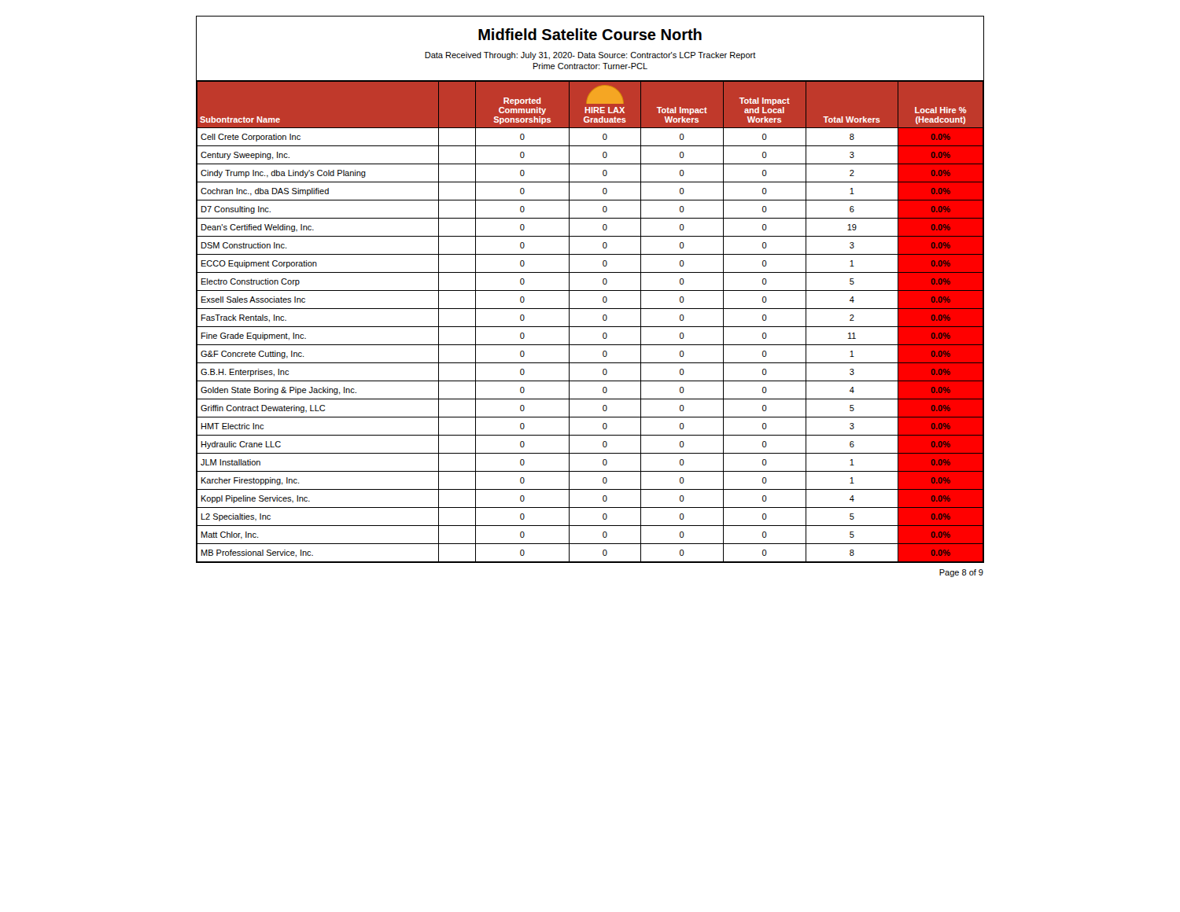Midfield Satelite Course North
Data Received Through: July 31, 2020- Data Source: Contractor's LCP Tracker Report
Prime Contractor: Turner-PCL
| Subontractor Name | | Reported Community Sponsorships | HIRE LAX Graduates | Total Impact Workers | Total Impact and Local Workers | Total Workers | Local Hire % (Headcount) |
| --- | --- | --- | --- | --- | --- | --- | --- |
| Cell Crete Corporation Inc | | 0 | 0 | 0 | 0 | 8 | 0.0% |
| Century Sweeping, Inc. | | 0 | 0 | 0 | 0 | 3 | 0.0% |
| Cindy Trump Inc., dba Lindy's Cold Planing | | 0 | 0 | 0 | 0 | 2 | 0.0% |
| Cochran Inc., dba DAS Simplified | | 0 | 0 | 0 | 0 | 1 | 0.0% |
| D7 Consulting Inc. | | 0 | 0 | 0 | 0 | 6 | 0.0% |
| Dean's Certified Welding, Inc. | | 0 | 0 | 0 | 0 | 19 | 0.0% |
| DSM Construction Inc. | | 0 | 0 | 0 | 0 | 3 | 0.0% |
| ECCO Equipment Corporation | | 0 | 0 | 0 | 0 | 1 | 0.0% |
| Electro Construction Corp | | 0 | 0 | 0 | 0 | 5 | 0.0% |
| Exsell Sales Associates Inc | | 0 | 0 | 0 | 0 | 4 | 0.0% |
| FasTrack Rentals, Inc. | | 0 | 0 | 0 | 0 | 2 | 0.0% |
| Fine Grade Equipment, Inc. | | 0 | 0 | 0 | 0 | 11 | 0.0% |
| G&F Concrete Cutting, Inc. | | 0 | 0 | 0 | 0 | 1 | 0.0% |
| G.B.H. Enterprises, Inc | | 0 | 0 | 0 | 0 | 3 | 0.0% |
| Golden State Boring & Pipe Jacking, Inc. | | 0 | 0 | 0 | 0 | 4 | 0.0% |
| Griffin Contract Dewatering, LLC | | 0 | 0 | 0 | 0 | 5 | 0.0% |
| HMT Electric Inc | | 0 | 0 | 0 | 0 | 3 | 0.0% |
| Hydraulic Crane LLC | | 0 | 0 | 0 | 0 | 6 | 0.0% |
| JLM Installation | | 0 | 0 | 0 | 0 | 1 | 0.0% |
| Karcher Firestopping, Inc. | | 0 | 0 | 0 | 0 | 1 | 0.0% |
| Koppl Pipeline Services, Inc. | | 0 | 0 | 0 | 0 | 4 | 0.0% |
| L2 Specialties, Inc | | 0 | 0 | 0 | 0 | 5 | 0.0% |
| Matt Chlor, Inc. | | 0 | 0 | 0 | 0 | 5 | 0.0% |
| MB Professional Service, Inc. | | 0 | 0 | 0 | 0 | 8 | 0.0% |
Page 8 of 9